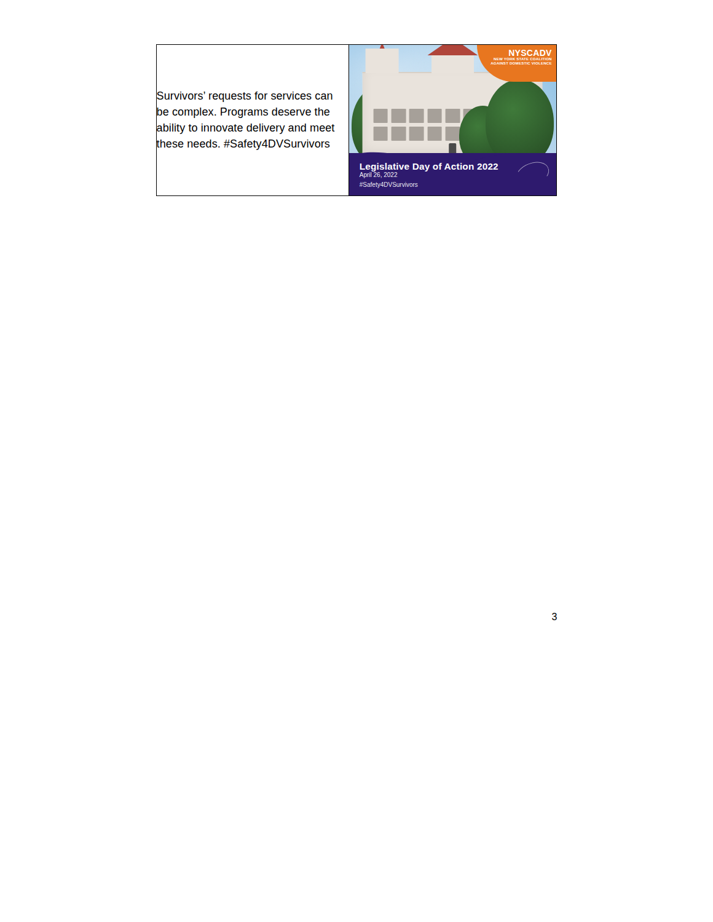| Survivors’ requests for services can be complex. Programs deserve the ability to innovate delivery and meet these needs. #Safety4DVSurvivors | Legislative Day of Action 2022 April 26, 2022 #Safety4DVSurvivors NYSCADV New York State Coalition Against Domestic Violence |
3